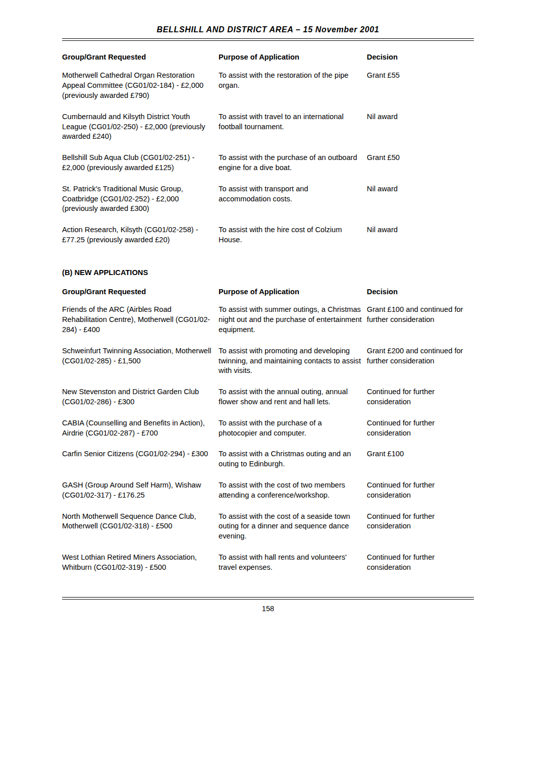BELLSHILL AND DISTRICT AREA – 15 November 2001
| Group/Grant Requested | Purpose of Application | Decision |
| --- | --- | --- |
| Motherwell Cathedral Organ Restoration Appeal Committee (CG01/02-184) - £2,000 (previously awarded £790) | To assist with the restoration of the pipe organ. | Grant £55 |
| Cumbernauld and Kilsyth District Youth League (CG01/02-250) - £2,000 (previously awarded £240) | To assist with travel to an international football tournament. | Nil award |
| Bellshill Sub Aqua Club (CG01/02-251) - £2,000 (previously awarded £125) | To assist with the purchase of an outboard engine for a dive boat. | Grant £50 |
| St. Patrick's Traditional Music Group, Coatbridge (CG01/02-252) - £2,000 (previously awarded £300) | To assist with transport and accommodation costs. | Nil award |
| Action Research, Kilsyth (CG01/02-258) - £77.25 (previously awarded £20) | To assist with the hire cost of Colzium House. | Nil award |
(B) NEW APPLICATIONS
| Group/Grant Requested | Purpose of Application | Decision |
| --- | --- | --- |
| Friends of the ARC (Airbles Road Rehabilitation Centre), Motherwell (CG01/02-284) - £400 | To assist with summer outings, a Christmas night out and the purchase of entertainment equipment. | Grant £100 and continued for further consideration |
| Schweinfurt Twinning Association, Motherwell (CG01/02-285) - £1,500 | To assist with promoting and developing twinning, and maintaining contacts to assist with visits. | Grant £200 and continued for further consideration |
| New Stevenston and District Garden Club (CG01/02-286) - £300 | To assist with the annual outing, annual flower show and rent and hall lets. | Continued for further consideration |
| CABIA (Counselling and Benefits in Action), Airdrie (CG01/02-287) - £700 | To assist with the purchase of a photocopier and computer. | Continued for further consideration |
| Carfin Senior Citizens (CG01/02-294) - £300 | To assist with a Christmas outing and an outing to Edinburgh. | Grant £100 |
| GASH (Group Around Self Harm), Wishaw (CG01/02-317) - £176.25 | To assist with the cost of two members attending a conference/workshop. | Continued for further consideration |
| North Motherwell Sequence Dance Club, Motherwell (CG01/02-318) - £500 | To assist with the cost of a seaside town outing for a dinner and sequence dance evening. | Continued for further consideration |
| West Lothian Retired Miners Association, Whitburn (CG01/02-319) - £500 | To assist with hall rents and volunteers' travel expenses. | Continued for further consideration |
158